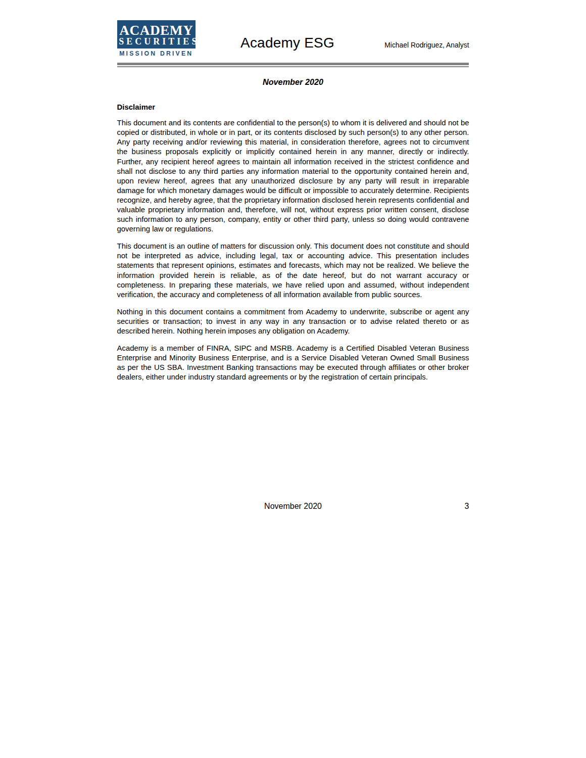ACADEMY
SECURITIES
MISSION DRIVEN
Academy ESG
Michael Rodriguez, Analyst
November 2020
Disclaimer
This document and its contents are confidential to the person(s) to whom it is delivered and should not be copied or distributed, in whole or in part, or its contents disclosed by such person(s) to any other person. Any party receiving and/or reviewing this material, in consideration therefore, agrees not to circumvent the business proposals explicitly or implicitly contained herein in any manner, directly or indirectly. Further, any recipient hereof agrees to maintain all information received in the strictest confidence and shall not disclose to any third parties any information material to the opportunity contained herein and, upon review hereof, agrees that any unauthorized disclosure by any party will result in irreparable damage for which monetary damages would be difficult or impossible to accurately determine. Recipients recognize, and hereby agree, that the proprietary information disclosed herein represents confidential and valuable proprietary information and, therefore, will not, without express prior written consent, disclose such information to any person, company, entity or other third party, unless so doing would contravene governing law or regulations.
This document is an outline of matters for discussion only. This document does not constitute and should not be interpreted as advice, including legal, tax or accounting advice. This presentation includes statements that represent opinions, estimates and forecasts, which may not be realized. We believe the information provided herein is reliable, as of the date hereof, but do not warrant accuracy or completeness. In preparing these materials, we have relied upon and assumed, without independent verification, the accuracy and completeness of all information available from public sources.
Nothing in this document contains a commitment from Academy to underwrite, subscribe or agent any securities or transaction; to invest in any way in any transaction or to advise related thereto or as described herein. Nothing herein imposes any obligation on Academy.
Academy is a member of FINRA, SIPC and MSRB. Academy is a Certified Disabled Veteran Business Enterprise and Minority Business Enterprise, and is a Service Disabled Veteran Owned Small Business as per the US SBA. Investment Banking transactions may be executed through affiliates or other broker dealers, either under industry standard agreements or by the registration of certain principals.
November 2020
3